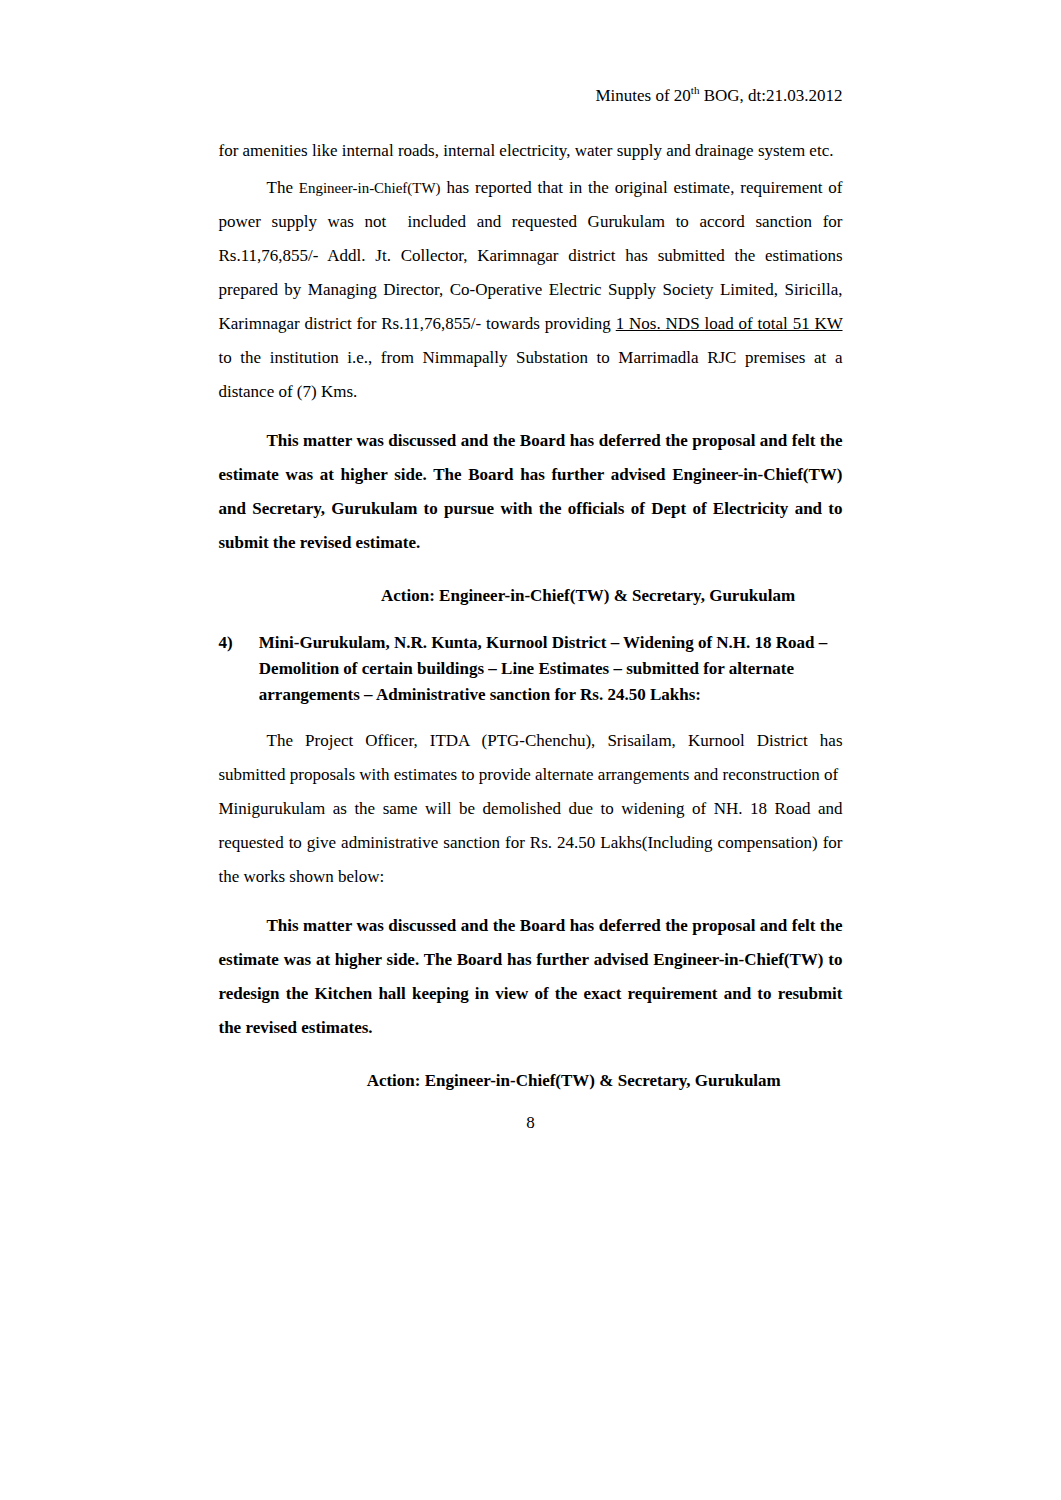Minutes of 20th BOG, dt:21.03.2012
for amenities like internal roads, internal electricity, water supply and drainage system etc.
The Engineer-in-Chief(TW) has reported that in the original estimate, requirement of power supply was not included and requested Gurukulam to accord sanction for Rs.11,76,855/- Addl. Jt. Collector, Karimnagar district has submitted the estimations prepared by Managing Director, Co-Operative Electric Supply Society Limited, Siricilla, Karimnagar district for Rs.11,76,855/- towards providing 1 Nos. NDS load of total 51 KW to the institution i.e., from Nimmapally Substation to Marrimadla RJC premises at a distance of (7) Kms.
This matter was discussed and the Board has deferred the proposal and felt the estimate was at higher side. The Board has further advised Engineer-in-Chief(TW) and Secretary, Gurukulam to pursue with the officials of Dept of Electricity and to submit the revised estimate.
Action: Engineer-in-Chief(TW) & Secretary, Gurukulam
4)
Mini-Gurukulam, N.R. Kunta, Kurnool District – Widening of N.H. 18 Road – Demolition of certain buildings – Line Estimates – submitted for alternate arrangements – Administrative sanction for Rs. 24.50 Lakhs:
The Project Officer, ITDA (PTG-Chenchu), Srisailam, Kurnool District has submitted proposals with estimates to provide alternate arrangements and reconstruction of Minigurukulam as the same will be demolished due to widening of NH. 18 Road and requested to give administrative sanction for Rs. 24.50 Lakhs(Including compensation) for the works shown below:
This matter was discussed and the Board has deferred the proposal and felt the estimate was at higher side. The Board has further advised Engineer-in-Chief(TW) to redesign the Kitchen hall keeping in view of the exact requirement and to resubmit the revised estimates.
Action: Engineer-in-Chief(TW) & Secretary, Gurukulam
8